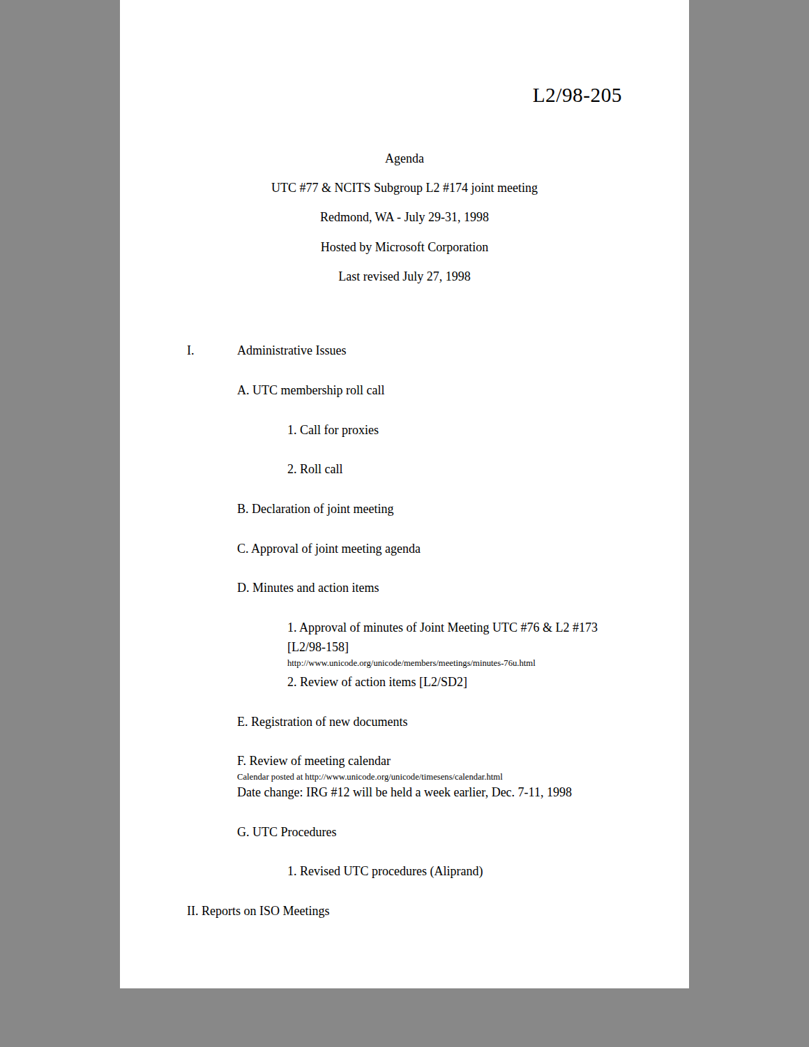L2/98-205
Agenda
UTC #77 & NCITS Subgroup L2 #174 joint meeting
Redmond, WA - July 29-31, 1998
Hosted by Microsoft Corporation
Last revised July 27, 1998
I. Administrative Issues
A. UTC membership roll call
1. Call for proxies
2. Roll call
B. Declaration of joint meeting
C. Approval of joint meeting agenda
D. Minutes and action items
1. Approval of minutes of Joint Meeting UTC #76 & L2 #173 [L2/98-158] http://www.unicode.org/unicode/members/meetings/minutes-76u.html
2. Review of action items [L2/SD2]
E. Registration of new documents
F. Review of meeting calendar
Calendar posted at http://www.unicode.org/unicode/timesens/calendar.html
Date change: IRG #12 will be held a week earlier, Dec. 7-11, 1998
G. UTC Procedures
1. Revised UTC procedures (Aliprand)
II. Reports on ISO Meetings